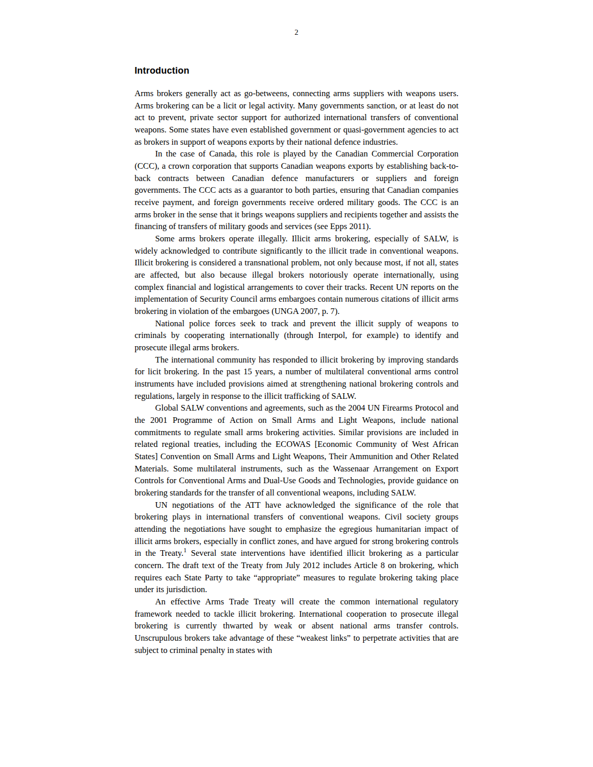2
Introduction
Arms brokers generally act as go-betweens, connecting arms suppliers with weapons users. Arms brokering can be a licit or legal activity. Many governments sanction, or at least do not act to prevent, private sector support for authorized international transfers of conventional weapons. Some states have even established government or quasi-government agencies to act as brokers in support of weapons exports by their national defence industries.
In the case of Canada, this role is played by the Canadian Commercial Corporation (CCC), a crown corporation that supports Canadian weapons exports by establishing back-to-back contracts between Canadian defence manufacturers or suppliers and foreign governments. The CCC acts as a guarantor to both parties, ensuring that Canadian companies receive payment, and foreign governments receive ordered military goods. The CCC is an arms broker in the sense that it brings weapons suppliers and recipients together and assists the financing of transfers of military goods and services (see Epps 2011).
Some arms brokers operate illegally. Illicit arms brokering, especially of SALW, is widely acknowledged to contribute significantly to the illicit trade in conventional weapons. Illicit brokering is considered a transnational problem, not only because most, if not all, states are affected, but also because illegal brokers notoriously operate internationally, using complex financial and logistical arrangements to cover their tracks. Recent UN reports on the implementation of Security Council arms embargoes contain numerous citations of illicit arms brokering in violation of the embargoes (UNGA 2007, p. 7).
National police forces seek to track and prevent the illicit supply of weapons to criminals by cooperating internationally (through Interpol, for example) to identify and prosecute illegal arms brokers.
The international community has responded to illicit brokering by improving standards for licit brokering. In the past 15 years, a number of multilateral conventional arms control instruments have included provisions aimed at strengthening national brokering controls and regulations, largely in response to the illicit trafficking of SALW.
Global SALW conventions and agreements, such as the 2004 UN Firearms Protocol and the 2001 Programme of Action on Small Arms and Light Weapons, include national commitments to regulate small arms brokering activities. Similar provisions are included in related regional treaties, including the ECOWAS [Economic Community of West African States] Convention on Small Arms and Light Weapons, Their Ammunition and Other Related Materials. Some multilateral instruments, such as the Wassenaar Arrangement on Export Controls for Conventional Arms and Dual-Use Goods and Technologies, provide guidance on brokering standards for the transfer of all conventional weapons, including SALW.
UN negotiations of the ATT have acknowledged the significance of the role that brokering plays in international transfers of conventional weapons. Civil society groups attending the negotiations have sought to emphasize the egregious humanitarian impact of illicit arms brokers, especially in conflict zones, and have argued for strong brokering controls in the Treaty.1 Several state interventions have identified illicit brokering as a particular concern. The draft text of the Treaty from July 2012 includes Article 8 on brokering, which requires each State Party to take “appropriate” measures to regulate brokering taking place under its jurisdiction.
An effective Arms Trade Treaty will create the common international regulatory framework needed to tackle illicit brokering. International cooperation to prosecute illegal brokering is currently thwarted by weak or absent national arms transfer controls. Unscrupulous brokers take advantage of these “weakest links” to perpetrate activities that are subject to criminal penalty in states with